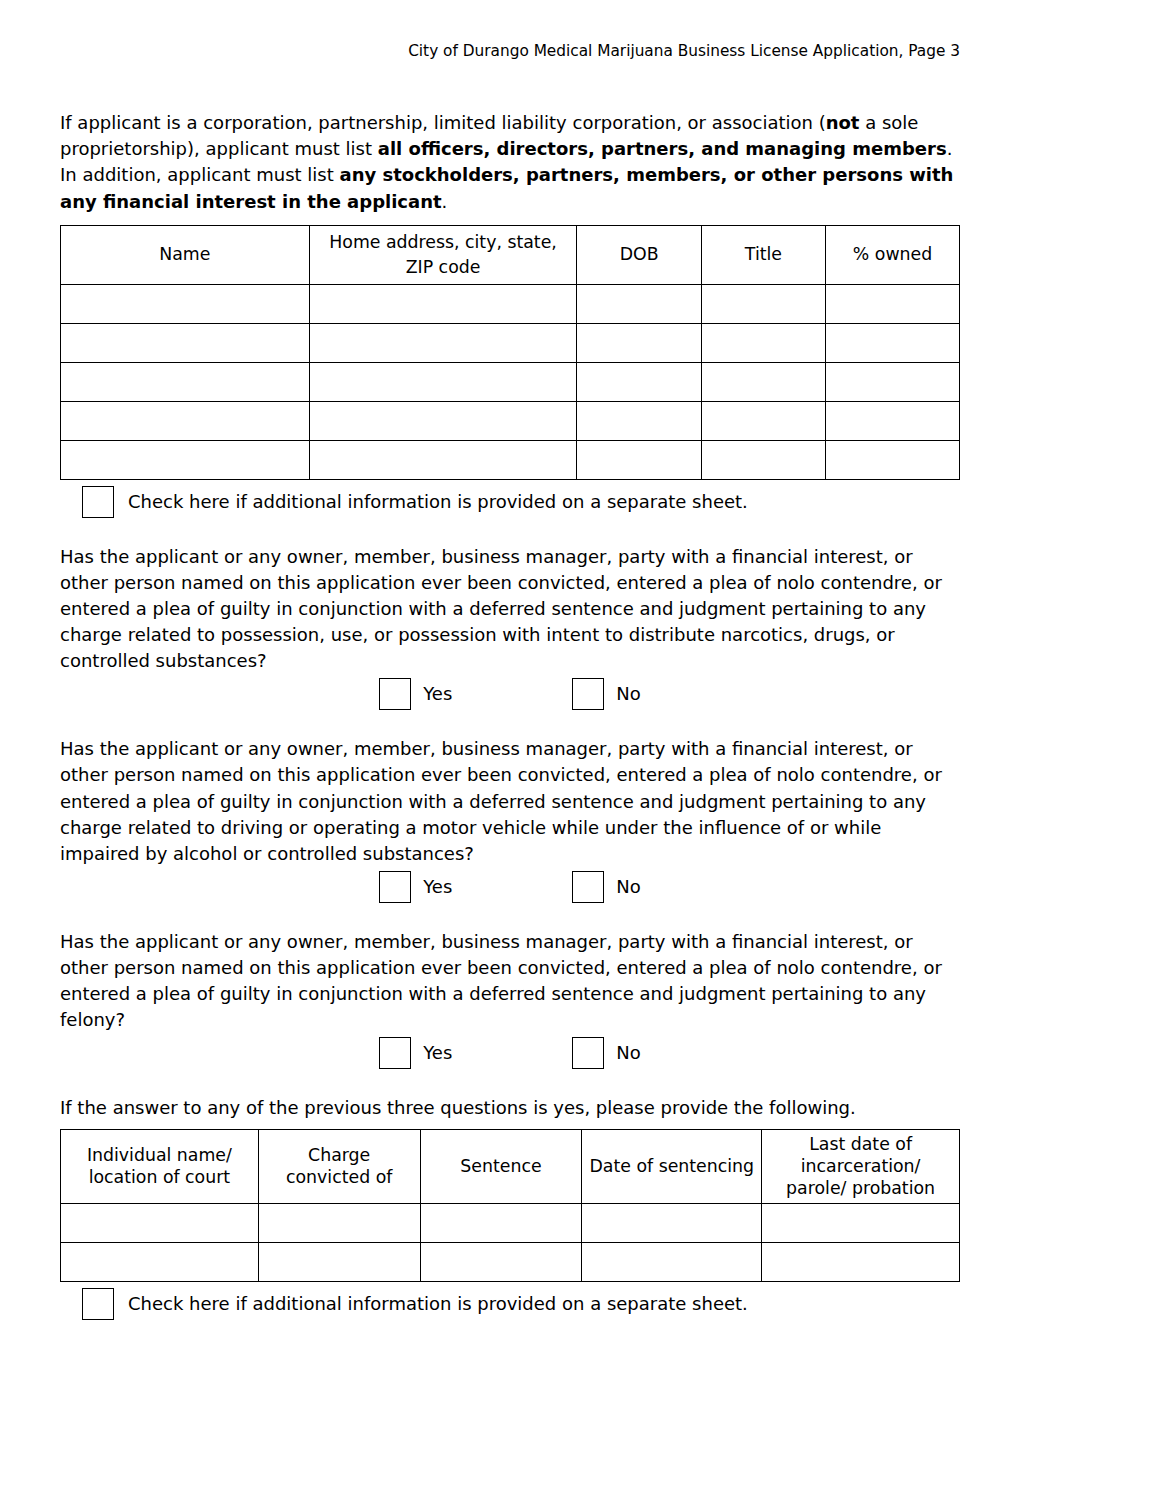City of Durango Medical Marijuana Business License Application, Page 3
If applicant is a corporation, partnership, limited liability corporation, or association (not a sole proprietorship), applicant must list all officers, directors, partners, and managing members. In addition, applicant must list any stockholders, partners, members, or other persons with any financial interest in the applicant.
| Name | Home address, city, state, ZIP code | DOB | Title | % owned |
| --- | --- | --- | --- | --- |
Check here if additional information is provided on a separate sheet.
Has the applicant or any owner, member, business manager, party with a financial interest, or other person named on this application ever been convicted, entered a plea of nolo contendre, or entered a plea of guilty in conjunction with a deferred sentence and judgment pertaining to any charge related to possession, use, or possession with intent to distribute narcotics, drugs, or controlled substances?
Yes No
Has the applicant or any owner, member, business manager, party with a financial interest, or other person named on this application ever been convicted, entered a plea of nolo contendre, or entered a plea of guilty in conjunction with a deferred sentence and judgment pertaining to any charge related to driving or operating a motor vehicle while under the influence of or while impaired by alcohol or controlled substances?
Yes No
Has the applicant or any owner, member, business manager, party with a financial interest, or other person named on this application ever been convicted, entered a plea of nolo contendre, or entered a plea of guilty in conjunction with a deferred sentence and judgment pertaining to any felony?
Yes No
If the answer to any of the previous three questions is yes, please provide the following.
| Individual name/ location of court | Charge convicted of | Sentence | Date of sentencing | Last date of incarceration/ parole/ probation |
| --- | --- | --- | --- | --- |
Check here if additional information is provided on a separate sheet.